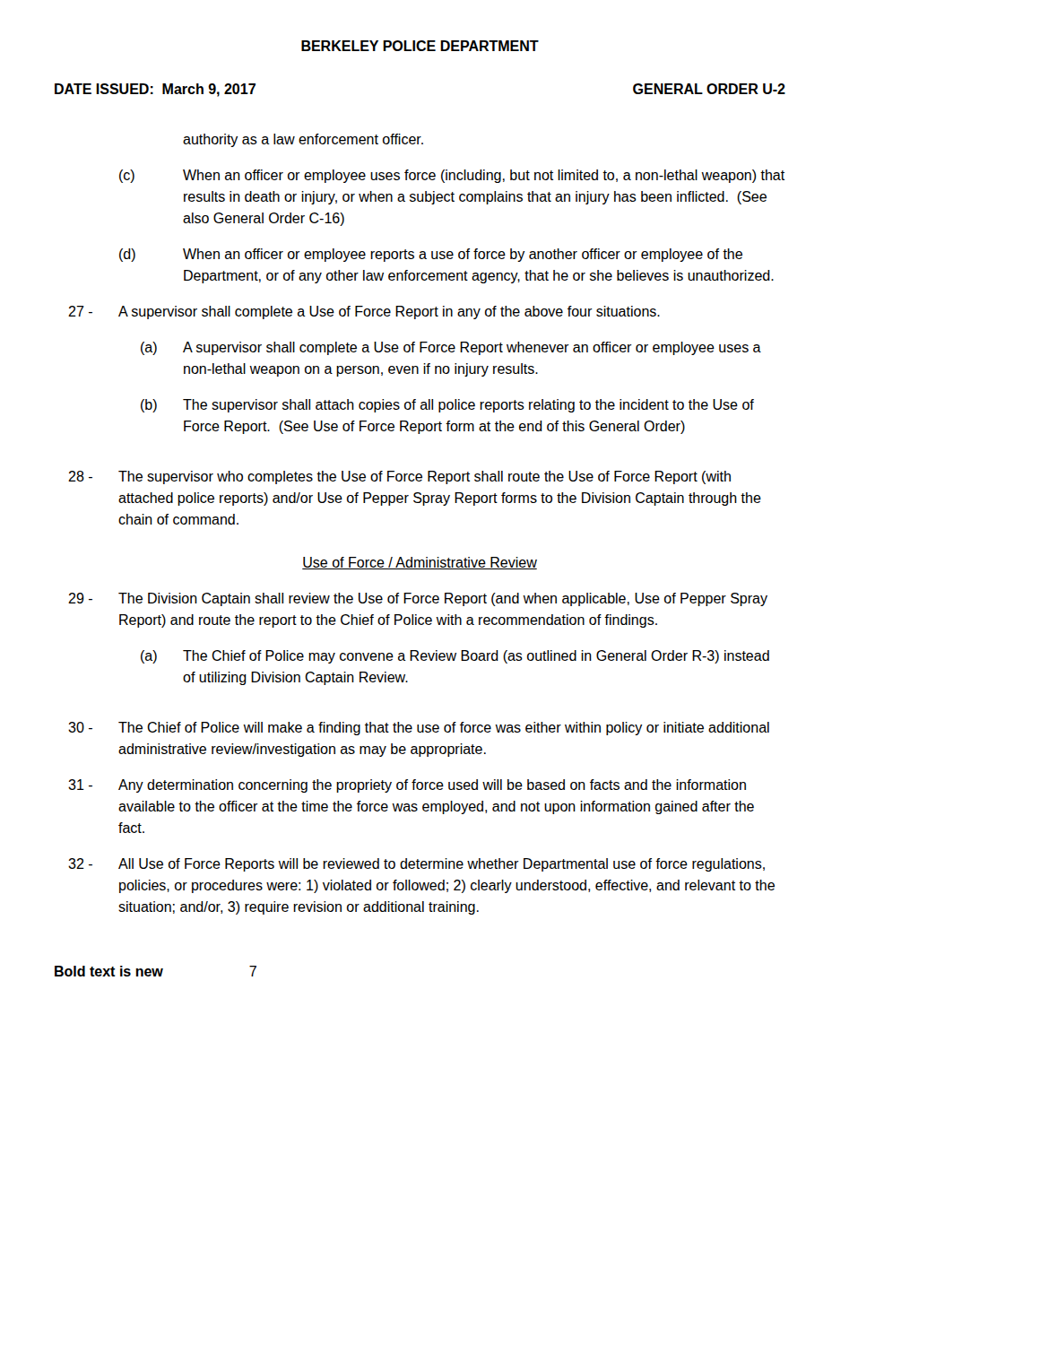BERKELEY POLICE DEPARTMENT
DATE ISSUED: March 9, 2017
GENERAL ORDER U-2
authority as a law enforcement officer.
(c)
When an officer or employee uses force (including, but not limited to, a non-lethal weapon) that results in death or injury, or when a subject complains that an injury has been inflicted. (See also General Order C-16)
(d)
When an officer or employee reports a use of force by another officer or employee of the Department, or of any other law enforcement agency, that he or she believes is unauthorized.
27 -
A supervisor shall complete a Use of Force Report in any of the above four situations.
(a)
A supervisor shall complete a Use of Force Report whenever an officer or employee uses a non-lethal weapon on a person, even if no injury results.
(b)
The supervisor shall attach copies of all police reports relating to the incident to the Use of Force Report. (See Use of Force Report form at the end of this General Order)
28 -
The supervisor who completes the Use of Force Report shall route the Use of Force Report (with attached police reports) and/or Use of Pepper Spray Report forms to the Division Captain through the chain of command.
Use of Force / Administrative Review
29 -
The Division Captain shall review the Use of Force Report (and when applicable, Use of Pepper Spray Report) and route the report to the Chief of Police with a recommendation of findings.
(a)
The Chief of Police may convene a Review Board (as outlined in General Order R-3) instead of utilizing Division Captain Review.
30 -
The Chief of Police will make a finding that the use of force was either within policy or initiate additional administrative review/investigation as may be appropriate.
31 -
Any determination concerning the propriety of force used will be based on facts and the information available to the officer at the time the force was employed, and not upon information gained after the fact.
32 -
All Use of Force Reports will be reviewed to determine whether Departmental use of force regulations, policies, or procedures were: 1) violated or followed; 2) clearly understood, effective, and relevant to the situation; and/or, 3) require revision or additional training.
Bold text is new 7